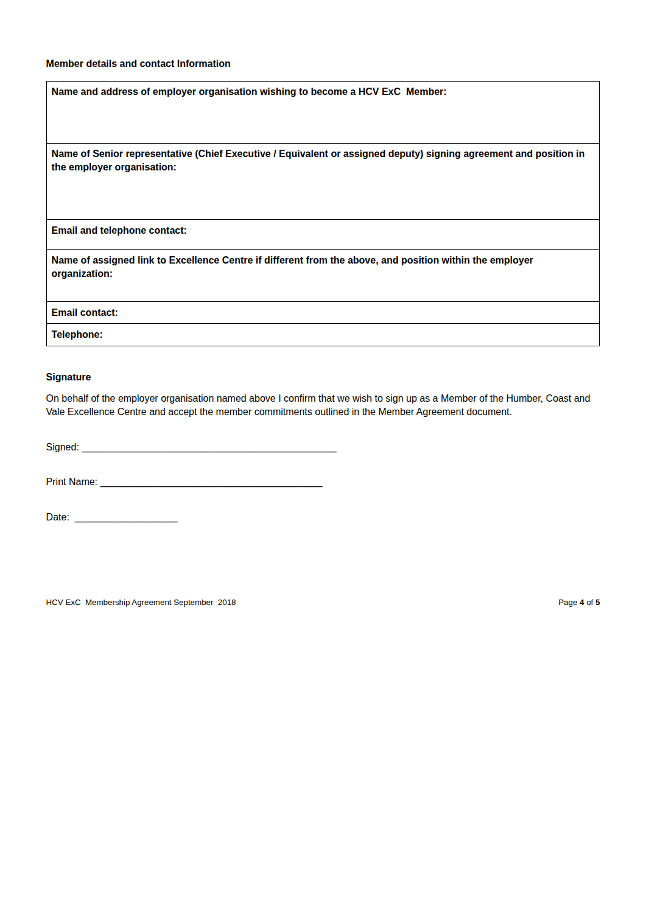Member details and contact Information
| Name and address of employer organisation wishing to become a HCV ExC Member: |
| Name of Senior representative (Chief Executive / Equivalent or assigned deputy) signing agreement and position in the employer organisation: |
| Email and telephone contact: |
| Name of assigned link to Excellence Centre if different from the above, and position within the employer organization: |
| Email contact: |
| Telephone: |
Signature
On behalf of the employer organisation named above I confirm that we wish to sign up as a Member of the Humber, Coast and Vale Excellence Centre and accept the member commitments outlined in the Member Agreement document.
Signed: _______________________________________________
Print Name: _________________________________________
Date: ___________________
HCV ExC Membership Agreement September 2018
Page 4 of 5